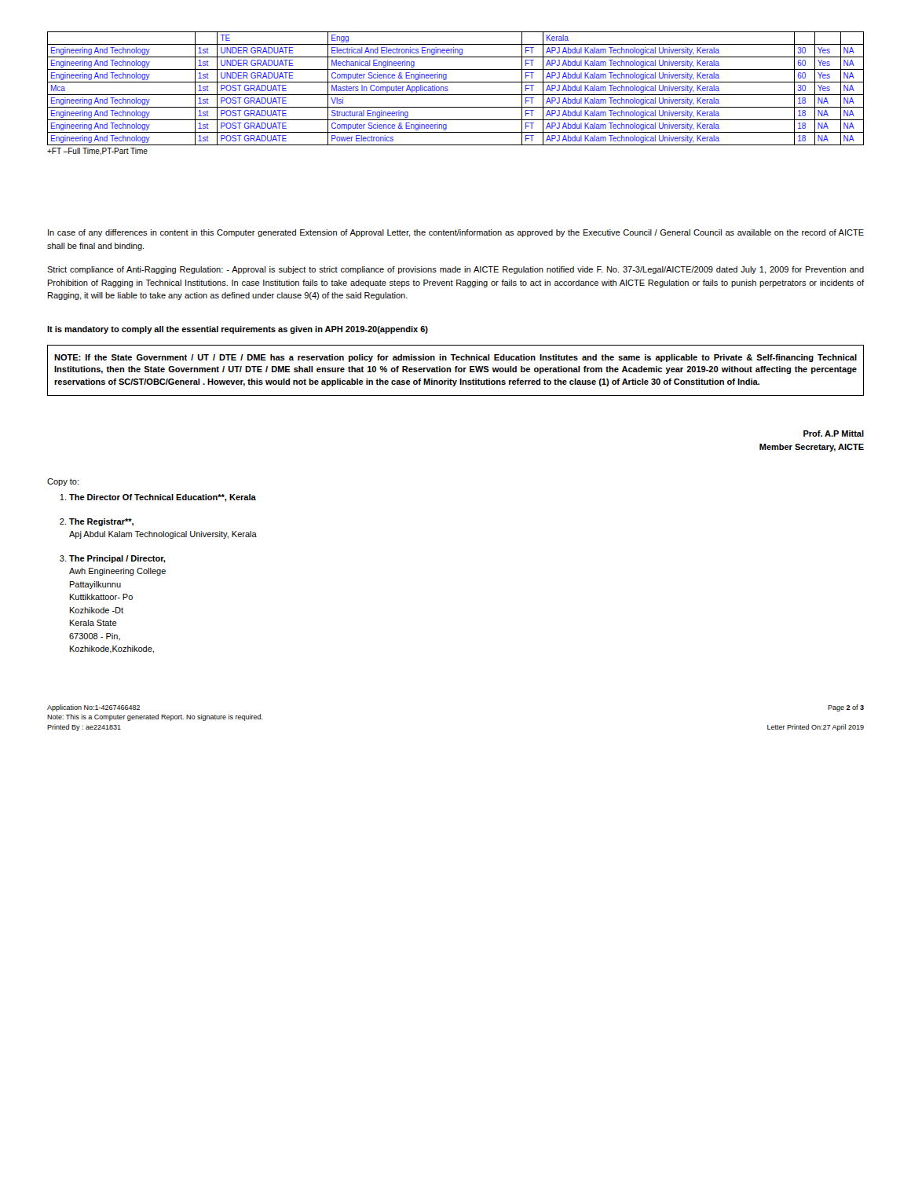| | | TE | Engg | | Kerala | | | |
| Engineering And Technology | 1st | UNDER GRADUATE | Electrical And Electronics Engineering | FT | APJ Abdul Kalam Technological University, Kerala | 30 | Yes | NA |
| Engineering And Technology | 1st | UNDER GRADUATE | Mechanical Engineering | FT | APJ Abdul Kalam Technological University, Kerala | 60 | Yes | NA |
| Engineering And Technology | 1st | UNDER GRADUATE | Computer Science & Engineering | FT | APJ Abdul Kalam Technological University, Kerala | 60 | Yes | NA |
| Mca | 1st | POST GRADUATE | Masters In Computer Applications | FT | APJ Abdul Kalam Technological University, Kerala | 30 | Yes | NA |
| Engineering And Technology | 1st | POST GRADUATE | Vlsi | FT | APJ Abdul Kalam Technological University, Kerala | 18 | NA | NA |
| Engineering And Technology | 1st | POST GRADUATE | Structural Engineering | FT | APJ Abdul Kalam Technological University, Kerala | 18 | NA | NA |
| Engineering And Technology | 1st | POST GRADUATE | Computer Science & Engineering | FT | APJ Abdul Kalam Technological University, Kerala | 18 | NA | NA |
| Engineering And Technology | 1st | POST GRADUATE | Power Electronics | FT | APJ Abdul Kalam Technological University, Kerala | 18 | NA | NA |
+FT –Full Time,PT-Part Time
In case of any differences in content in this Computer generated Extension of Approval Letter, the content/information as approved by the Executive Council / General Council as available on the record of AICTE shall be final and binding.
Strict compliance of Anti-Ragging Regulation: - Approval is subject to strict compliance of provisions made in AICTE Regulation notified vide F. No. 37-3/Legal/AICTE/2009 dated July 1, 2009 for Prevention and Prohibition of Ragging in Technical Institutions. In case Institution fails to take adequate steps to Prevent Ragging or fails to act in accordance with AICTE Regulation or fails to punish perpetrators or incidents of Ragging, it will be liable to take any action as defined under clause 9(4) of the said Regulation.
It is mandatory to comply all the essential requirements as given in APH 2019-20(appendix 6)
NOTE: If the State Government / UT / DTE / DME has a reservation policy for admission in Technical Education Institutes and the same is applicable to Private & Self-financing Technical Institutions, then the State Government / UT/ DTE / DME shall ensure that 10 % of Reservation for EWS would be operational from the Academic year 2019-20 without affecting the percentage reservations of SC/ST/OBC/General . However, this would not be applicable in the case of Minority Institutions referred to the clause (1) of Article 30 of Constitution of India.
Prof. A.P Mittal
Member Secretary, AICTE
Copy to:
The Director Of Technical Education**, Kerala
The Registrar**, Apj Abdul Kalam Technological University, Kerala
The Principal / Director,
Awh Engineering College
Pattayilkunnu
Kuttikkattoor- Po
Kozhikode -Dt
Kerala State
673008 - Pin,
Kozhikode,Kozhikode,
Application No:1-4267466482
Note: This is a Computer generated Report. No signature is required.
Printed By : ae2241831
Page 2 of 3
Letter Printed On:27 April 2019